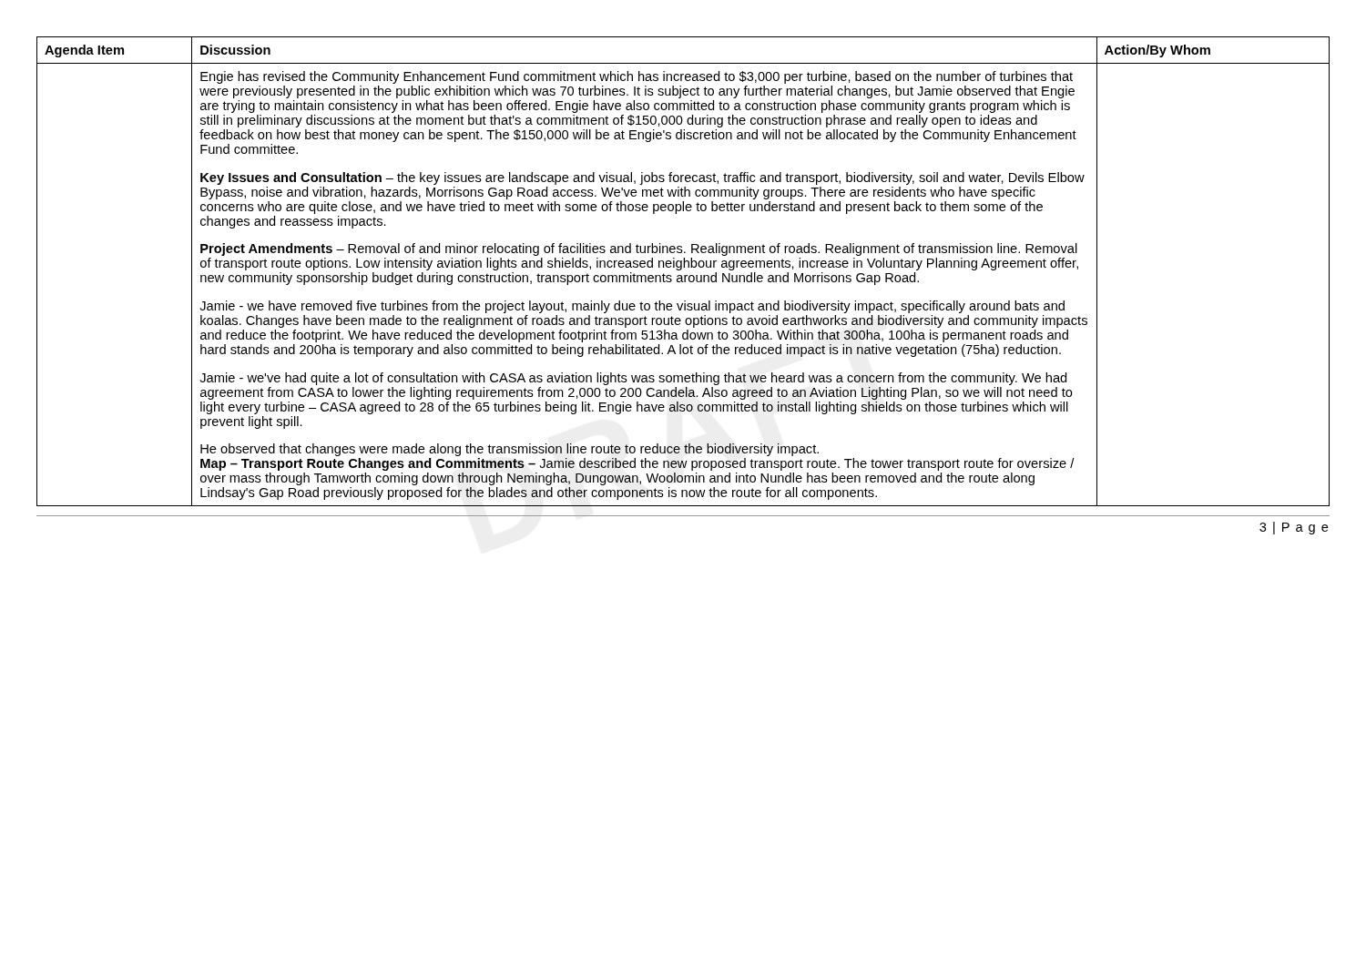DRAFT
| Agenda Item | Discussion | Action/By Whom |
| --- | --- | --- |
| | Engie has revised the Community Enhancement Fund commitment which has increased to $3,000 per turbine, based on the number of turbines that were previously presented in the public exhibition which was 70 turbines. It is subject to any further material changes, but Jamie observed that Engie are trying to maintain consistency in what has been offered. Engie have also committed to a construction phase community grants program which is still in preliminary discussions at the moment but that's a commitment of $150,000 during the construction phrase and really open to ideas and feedback on how best that money can be spent. The $150,000 will be at Engie's discretion and will not be allocated by the Community Enhancement Fund committee. Key Issues and Consultation – the key issues are landscape and visual, jobs forecast, traffic and transport, biodiversity, soil and water, Devils Elbow Bypass, noise and vibration, hazards, Morrisons Gap Road access. We've met with community groups. There are residents who have specific concerns who are quite close, and we have tried to meet with some of those people to better understand and present back to them some of the changes and reassess impacts. Project Amendments – Removal of and minor relocating of facilities and turbines. Realignment of roads. Realignment of transmission line. Removal of transport route options. Low intensity aviation lights and shields, increased neighbour agreements, increase in Voluntary Planning Agreement offer, new community sponsorship budget during construction, transport commitments around Nundle and Morrisons Gap Road. Jamie - we have removed five turbines from the project layout, mainly due to the visual impact and biodiversity impact, specifically around bats and koalas. Changes have been made to the realignment of roads and transport route options to avoid earthworks and biodiversity and community impacts and reduce the footprint. We have reduced the development footprint from 513ha down to 300ha. Within that 300ha, 100ha is permanent roads and hard stands and 200ha is temporary and also committed to being rehabilitated. A lot of the reduced impact is in native vegetation (75ha) reduction. Jamie - we've had quite a lot of consultation with CASA as aviation lights was something that we heard was a concern from the community. We had agreement from CASA to lower the lighting requirements from 2,000 to 200 Candela. Also agreed to an Aviation Lighting Plan, so we will not need to light every turbine – CASA agreed to 28 of the 65 turbines being lit. Engie have also committed to install lighting shields on those turbines which will prevent light spill. He observed that changes were made along the transmission line route to reduce the biodiversity impact. Map – Transport Route Changes and Commitments – Jamie described the new proposed transport route. The tower transport route for oversize / over mass through Tamworth coming down through Nemingha, Dungowan, Woolomin and into Nundle has been removed and the route along Lindsay's Gap Road previously proposed for the blades and other components is now the route for all components. | |
3 | P a g e